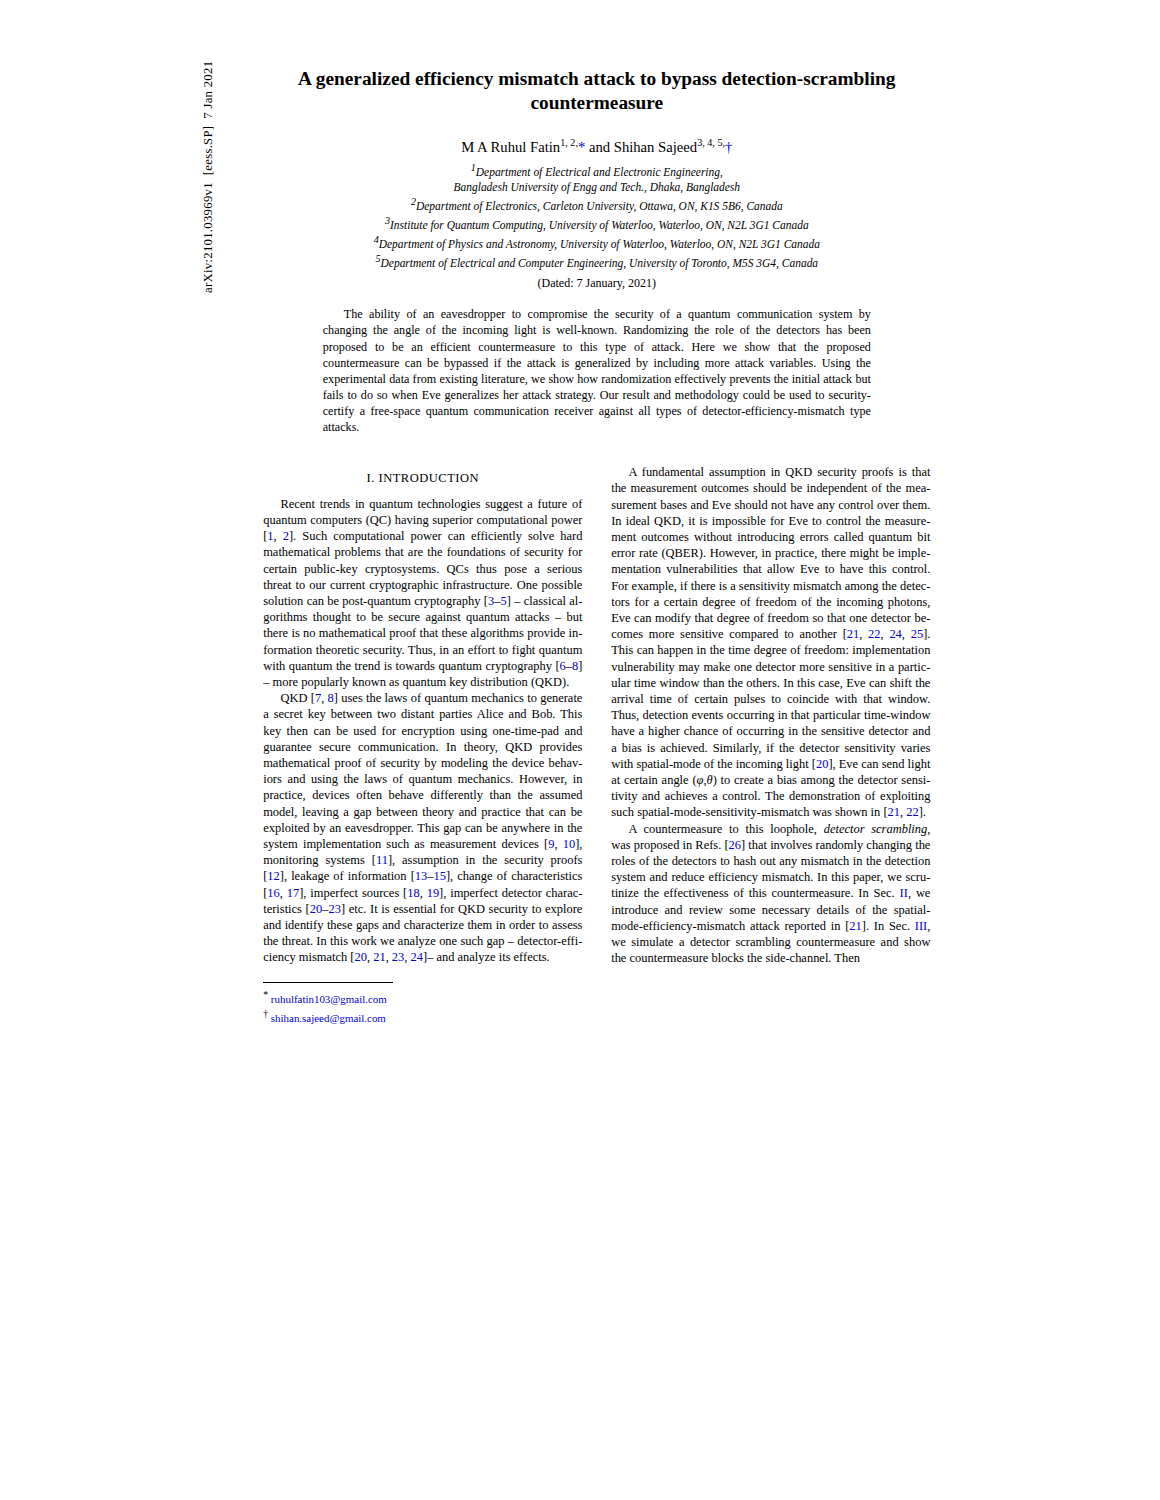arXiv:2101.03969v1 [eess.SP] 7 Jan 2021
A generalized efficiency mismatch attack to bypass detection-scrambling countermeasure
M A Ruhul Fatin1, 2,* and Shihan Sajeed3, 4, 5,†
1Department of Electrical and Electronic Engineering,
Bangladesh University of Engg and Tech., Dhaka, Bangladesh
2Department of Electronics, Carleton University, Ottawa, ON, K1S 5B6, Canada
3Institute for Quantum Computing, University of Waterloo, Waterloo, ON, N2L 3G1 Canada
4Department of Physics and Astronomy, University of Waterloo, Waterloo, ON, N2L 3G1 Canada
5Department of Electrical and Computer Engineering, University of Toronto, M5S 3G4, Canada
(Dated: 7 January, 2021)
The ability of an eavesdropper to compromise the security of a quantum communication system by changing the angle of the incoming light is well-known. Randomizing the role of the detectors has been proposed to be an efficient countermeasure to this type of attack. Here we show that the proposed countermeasure can be bypassed if the attack is generalized by including more attack variables. Using the experimental data from existing literature, we show how randomization effectively prevents the initial attack but fails to do so when Eve generalizes her attack strategy. Our result and methodology could be used to security-certify a free-space quantum communication receiver against all types of detector-efficiency-mismatch type attacks.
I. Introduction
Recent trends in quantum technologies suggest a future of quantum computers (QC) having superior computational power [1, 2]. Such computational power can efficiently solve hard mathematical problems that are the foundations of security for certain public-key cryptosystems. QCs thus pose a serious threat to our current cryptographic infrastructure. One possible solution can be post-quantum cryptography [3–5] – classical algorithms thought to be secure against quantum attacks – but there is no mathematical proof that these algorithms provide information theoretic security. Thus, in an effort to fight quantum with quantum the trend is towards quantum cryptography [6–8] – more popularly known as quantum key distribution (QKD).
QKD [7, 8] uses the laws of quantum mechanics to generate a secret key between two distant parties Alice and Bob. This key then can be used for encryption using one-time-pad and guarantee secure communication. In theory, QKD provides mathematical proof of security by modeling the device behaviors and using the laws of quantum mechanics. However, in practice, devices often behave differently than the assumed model, leaving a gap between theory and practice that can be exploited by an eavesdropper. This gap can be anywhere in the system implementation such as measurement devices [9, 10], monitoring systems [11], assumption in the security proofs [12], leakage of information [13–15], change of characteristics [16, 17], imperfect sources [18, 19], imperfect detector characteristics [20–23] etc. It is essential for QKD security to explore and identify these gaps and characterize them in order to assess the threat. In this work we analyze one such gap – detector-efficiency mismatch [20, 21, 23, 24]– and analyze its effects.
A fundamental assumption in QKD security proofs is that the measurement outcomes should be independent of the measurement bases and Eve should not have any control over them. In ideal QKD, it is impossible for Eve to control the measurement outcomes without introducing errors called quantum bit error rate (QBER). However, in practice, there might be implementation vulnerabilities that allow Eve to have this control. For example, if there is a sensitivity mismatch among the detectors for a certain degree of freedom of the incoming photons, Eve can modify that degree of freedom so that one detector becomes more sensitive compared to another [21, 22, 24, 25]. This can happen in the time degree of freedom: implementation vulnerability may make one detector more sensitive in a particular time window than the others. In this case, Eve can shift the arrival time of certain pulses to coincide with that window. Thus, detection events occurring in that particular time-window have a higher chance of occurring in the sensitive detector and a bias is achieved. Similarly, if the detector sensitivity varies with spatial-mode of the incoming light [20], Eve can send light at certain angle (φ,θ) to create a bias among the detector sensitivity and achieves a control. The demonstration of exploiting such spatial-mode-sensitivity-mismatch was shown in [21, 22].
A countermeasure to this loophole, detector scrambling, was proposed in Refs. [26] that involves randomly changing the roles of the detectors to hash out any mismatch in the detection system and reduce efficiency mismatch. In this paper, we scrutinize the effectiveness of this countermeasure. In Sec. II, we introduce and review some necessary details of the spatial-mode-efficiency-mismatch attack reported in [21]. In Sec. III, we simulate a detector scrambling countermeasure and show the countermeasure blocks the side-channel. Then
* ruhulfatin103@gmail.com
† shihan.sajeed@gmail.com